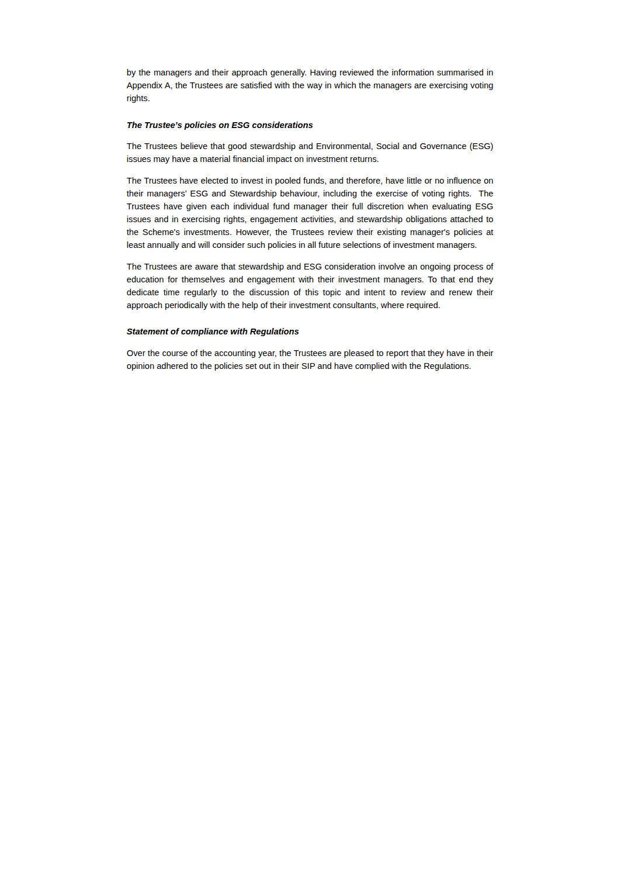by the managers and their approach generally. Having reviewed the information summarised in Appendix A, the Trustees are satisfied with the way in which the managers are exercising voting rights.
The Trustee’s policies on ESG considerations
The Trustees believe that good stewardship and Environmental, Social and Governance (ESG) issues may have a material financial impact on investment returns.
The Trustees have elected to invest in pooled funds, and therefore, have little or no influence on their managers’ ESG and Stewardship behaviour, including the exercise of voting rights. The Trustees have given each individual fund manager their full discretion when evaluating ESG issues and in exercising rights, engagement activities, and stewardship obligations attached to the Scheme's investments. However, the Trustees review their existing manager's policies at least annually and will consider such policies in all future selections of investment managers.
The Trustees are aware that stewardship and ESG consideration involve an ongoing process of education for themselves and engagement with their investment managers. To that end they dedicate time regularly to the discussion of this topic and intent to review and renew their approach periodically with the help of their investment consultants, where required.
Statement of compliance with Regulations
Over the course of the accounting year, the Trustees are pleased to report that they have in their opinion adhered to the policies set out in their SIP and have complied with the Regulations.